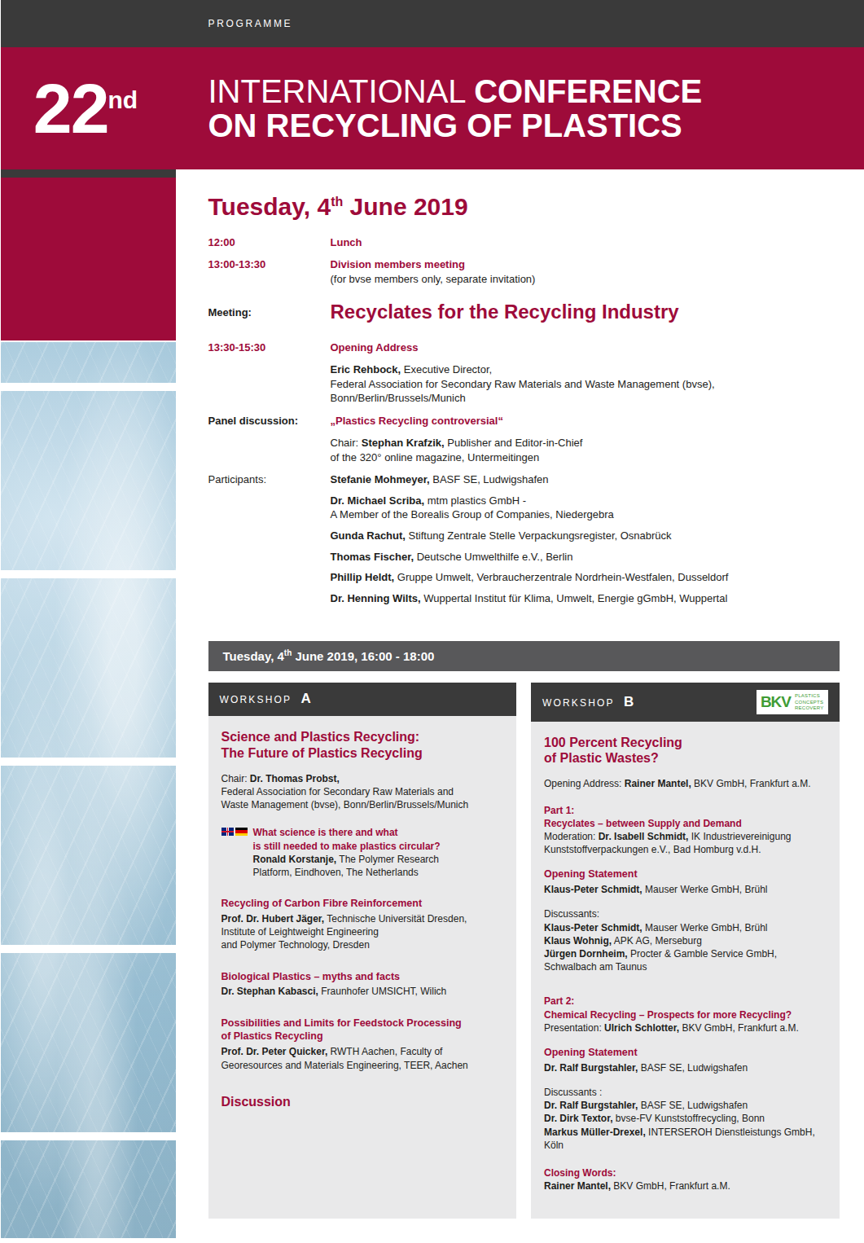Programme
22nd
INTERNATIONAL CONFERENCE
ON RECYCLING OF PLASTICS
Tuesday, 4th June 2019
| 12:00 | Lunch |
| 13:00-13:30 | Division members meeting (for bvse members only, separate invitation) |
| Meeting: | Recyclates for the Recycling Industry |
| 13:30-15:30 | Opening Address Eric Rehbock, Executive Director, Federal Association for Secondary Raw Materials and Waste Management (bvse), Bonn/Berlin/Brussels/Munich |
| Panel discussion: | „Plastics Recycling controversial“ Chair: Stephan Krafzik, Publisher and Editor-in-Chief of the 320° online magazine, Untermeitingen |
| Participants: | Stefanie Mohmeyer, BASF SE, Ludwigshafen Dr. Michael Scriba, mtm plastics GmbH - A Member of the Borealis Group of Companies, Niedergebra Gunda Rachut, Stiftung Zentrale Stelle Verpackungsregister, Osnabrück Thomas Fischer, Deutsche Umwelthilfe e.V., Berlin Phillip Heldt, Gruppe Umwelt, Verbraucherzentrale Nordrhein-Westfalen, Dusseldorf Dr. Henning Wilts, Wuppertal Institut für Klima, Umwelt, Energie gGmbH, Wuppertal |
Tuesday, 4th June 2019, 16:00 - 18:00
Workshop A
Science and Plastics Recycling:
The Future of Plastics Recycling
Chair: Dr. Thomas Probst,
Federal Association for Secondary Raw Materials and
Waste Management (bvse), Bonn/Berlin/Brussels/Munich
What science is there and what
is still needed to make plastics circular?
Ronald Korstanje, The Polymer Research
Platform, Eindhoven, The Netherlands
Recycling of Carbon Fibre Reinforcement
Prof. Dr. Hubert Jäger, Technische Universität Dresden,
Institute of Leightweight Engineering
and Polymer Technology, Dresden
Biological Plastics – myths and facts
Dr. Stephan Kabasci, Fraunhofer UMSICHT, Wilich
Possibilities and Limits for Feedstock Processing
of Plastics Recycling
Prof. Dr. Peter Quicker, RWTH Aachen, Faculty of
Georesources and Materials Engineering, TEER, Aachen
Discussion
Workshop B BKV Plastics
Concepts
Recovery
100 Percent Recycling
of Plastic Wastes?
Opening Address: Rainer Mantel, BKV GmbH, Frankfurt a.M.
Part 1:
Recyclates – between Supply and Demand
Moderation: Dr. Isabell Schmidt, IK Industrievereinigung
Kunststoffverpackungen e.V., Bad Homburg v.d.H.
Opening Statement
Klaus-Peter Schmidt, Mauser Werke GmbH, Brühl
Discussants:
Klaus-Peter Schmidt, Mauser Werke GmbH, Brühl
Klaus Wohnig, APK AG, Merseburg
Jürgen Dornheim, Procter & Gamble Service GmbH,
Schwalbach am Taunus
Part 2:
Chemical Recycling – Prospects for more Recycling?
Presentation: Ulrich Schlotter, BKV GmbH, Frankfurt a.M.
Opening Statement
Dr. Ralf Burgstahler, BASF SE, Ludwigshafen
Discussants :
Dr. Ralf Burgstahler, BASF SE, Ludwigshafen
Dr. Dirk Textor, bvse-FV Kunststoffrecycling, Bonn
Markus Müller-Drexel, INTERSEROH Dienstleistungs GmbH, Köln
Closing Words:
Rainer Mantel, BKV GmbH, Frankfurt a.M.